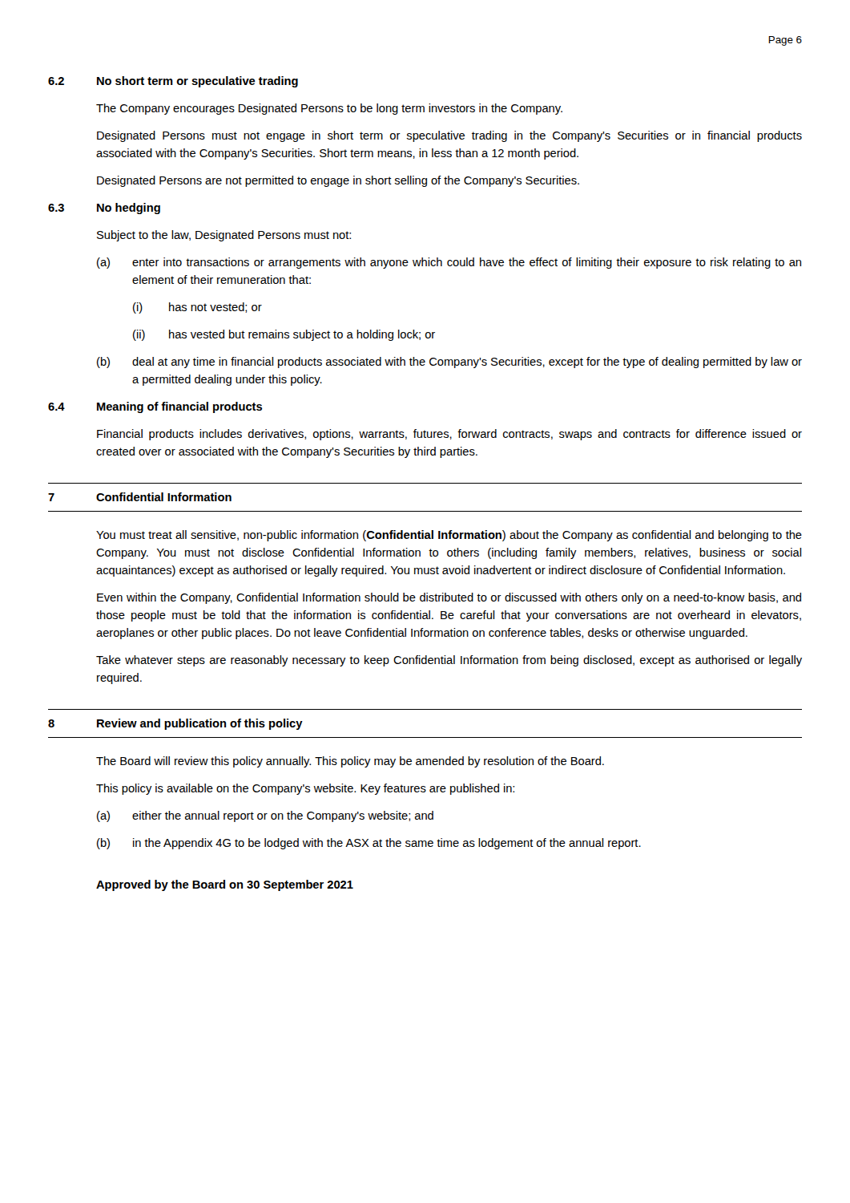Page 6
6.2
No short term or speculative trading
The Company encourages Designated Persons to be long term investors in the Company.
Designated Persons must not engage in short term or speculative trading in the Company's Securities or in financial products associated with the Company's Securities. Short term means, in less than a 12 month period.
Designated Persons are not permitted to engage in short selling of the Company's Securities.
6.3
No hedging
Subject to the law, Designated Persons must not:
(a)
enter into transactions or arrangements with anyone which could have the effect of limiting their exposure to risk relating to an element of their remuneration that:
(i)
has not vested; or
(ii)
has vested but remains subject to a holding lock; or
(b)
deal at any time in financial products associated with the Company's Securities, except for the type of dealing permitted by law or a permitted dealing under this policy.
6.4
Meaning of financial products
Financial products includes derivatives, options, warrants, futures, forward contracts, swaps and contracts for difference issued or created over or associated with the Company's Securities by third parties.
7 Confidential Information
You must treat all sensitive, non-public information (Confidential Information) about the Company as confidential and belonging to the Company. You must not disclose Confidential Information to others (including family members, relatives, business or social acquaintances) except as authorised or legally required. You must avoid inadvertent or indirect disclosure of Confidential Information.
Even within the Company, Confidential Information should be distributed to or discussed with others only on a need-to-know basis, and those people must be told that the information is confidential. Be careful that your conversations are not overheard in elevators, aeroplanes or other public places. Do not leave Confidential Information on conference tables, desks or otherwise unguarded.
Take whatever steps are reasonably necessary to keep Confidential Information from being disclosed, except as authorised or legally required.
8 Review and publication of this policy
The Board will review this policy annually. This policy may be amended by resolution of the Board.
This policy is available on the Company's website. Key features are published in:
(a)
either the annual report or on the Company's website; and
(b)
in the Appendix 4G to be lodged with the ASX at the same time as lodgement of the annual report.
Approved by the Board on 30 September 2021